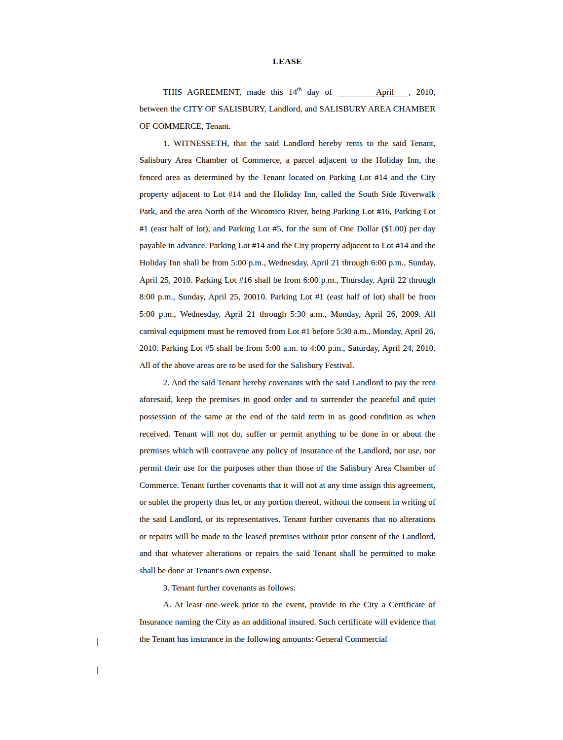LEASE
THIS AGREEMENT, made this 14th day of April, 2010, between the CITY OF SALISBURY, Landlord, and SALISBURY AREA CHAMBER OF COMMERCE, Tenant.
1. WITNESSETH, that the said Landlord hereby rents to the said Tenant, Salisbury Area Chamber of Commerce, a parcel adjacent to the Holiday Inn, the fenced area as determined by the Tenant located on Parking Lot #14 and the City property adjacent to Lot #14 and the Holiday Inn, called the South Side Riverwalk Park, and the area North of the Wicomico River, being Parking Lot #16, Parking Lot #1 (east half of lot), and Parking Lot #5, for the sum of One Dollar ($1.00) per day payable in advance. Parking Lot #14 and the City property adjacent to Lot #14 and the Holiday Inn shall be from 5:00 p.m., Wednesday, April 21 through 6:00 p.m., Sunday, April 25, 2010. Parking Lot #16 shall be from 6:00 p.m., Thursday, April 22 through 8:00 p.m., Sunday, April 25, 20010. Parking Lot #1 (east half of lot) shall be from 5:00 p.m., Wednesday, April 21 through 5:30 a.m., Monday, April 26, 2009. All carnival equipment must be removed from Lot #1 before 5:30 a.m., Monday, April 26, 2010. Parking Lot #5 shall be from 5:00 a.m. to 4:00 p.m., Saturday, April 24, 2010. All of the above areas are to be used for the Salisbury Festival.
2. And the said Tenant hereby covenants with the said Landlord to pay the rent aforesaid, keep the premises in good order and to surrender the peaceful and quiet possession of the same at the end of the said term in as good condition as when received. Tenant will not do, suffer or permit anything to be done in or about the premises which will contravene any policy of insurance of the Landlord, nor use, nor permit their use for the purposes other than those of the Salisbury Area Chamber of Commerce. Tenant further covenants that it will not at any time assign this agreement, or sublet the property thus let, or any portion thereof, without the consent in writing of the said Landlord, or its representatives. Tenant further covenants that no alterations or repairs will be made to the leased premises without prior consent of the Landlord, and that whatever alterations or repairs the said Tenant shall be permitted to make shall be done at Tenant's own expense.
3. Tenant further covenants as follows:
A. At least one-week prior to the event, provide to the City a Certificate of Insurance naming the City as an additional insured. Such certificate will evidence that the Tenant has insurance in the following amounts: General Commercial
|
|